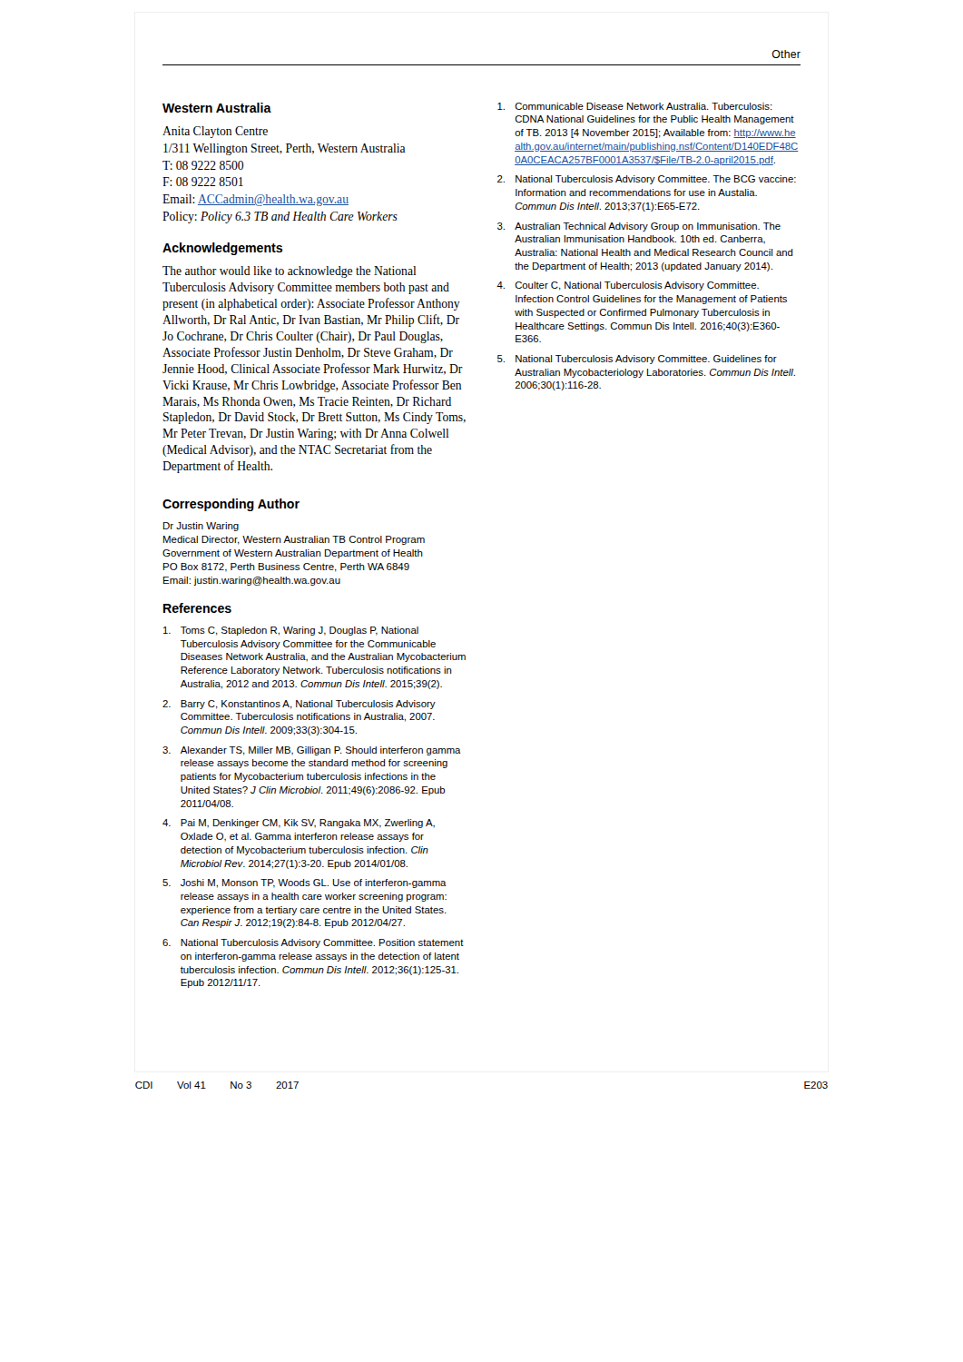Other
Western Australia
Anita Clayton Centre 1/311 Wellington Street, Perth, Western Australia T: 08 9222 8500 F: 08 9222 8501 Email: ACCadmin@health.wa.gov.au Policy: Policy 6.3 TB and Health Care Workers
Acknowledgements
The author would like to acknowledge the National Tuberculosis Advisory Committee members both past and present (in alphabetical order): Associate Professor Anthony Allworth, Dr Ral Antic, Dr Ivan Bastian, Mr Philip Clift, Dr Jo Cochrane, Dr Chris Coulter (Chair), Dr Paul Douglas, Associate Professor Justin Denholm, Dr Steve Graham, Dr Jennie Hood, Clinical Associate Professor Mark Hurwitz, Dr Vicki Krause, Mr Chris Lowbridge, Associate Professor Ben Marais, Ms Rhonda Owen, Ms Tracie Reinten, Dr Richard Stapledon, Dr David Stock, Dr Brett Sutton, Ms Cindy Toms, Mr Peter Trevan, Dr Justin Waring; with Dr Anna Colwell (Medical Advisor), and the NTAC Secretariat from the Department of Health.
Corresponding Author
Dr Justin Waring
Medical Director, Western Australian TB Control Program
Government of Western Australian Department of Health
PO Box 8172, Perth Business Centre, Perth WA 6849
Email: justin.waring@health.wa.gov.au
References
Toms C, Stapledon R, Waring J, Douglas P, National Tuberculosis Advisory Committee for the Communicable Diseases Network Australia, and the Australian Mycobacterium Reference Laboratory Network. Tuberculosis notifications in Australia, 2012 and 2013. Commun Dis Intell. 2015;39(2).
Barry C, Konstantinos A, National Tuberculosis Advisory Committee. Tuberculosis notifications in Australia, 2007. Commun Dis Intell. 2009;33(3):304-15.
Alexander TS, Miller MB, Gilligan P. Should interferon gamma release assays become the standard method for screening patients for Mycobacterium tuberculosis infections in the United States? J Clin Microbiol. 2011;49(6):2086-92. Epub 2011/04/08.
Pai M, Denkinger CM, Kik SV, Rangaka MX, Zwerling A, Oxlade O, et al. Gamma interferon release assays for detection of Mycobacterium tuberculosis infection. Clin Microbiol Rev. 2014;27(1):3-20. Epub 2014/01/08.
Joshi M, Monson TP, Woods GL. Use of interferon-gamma release assays in a health care worker screening program: experience from a tertiary care centre in the United States. Can Respir J. 2012;19(2):84-8. Epub 2012/04/27.
National Tuberculosis Advisory Committee. Position statement on interferon-gamma release assays in the detection of latent tuberculosis infection. Commun Dis Intell. 2012;36(1):125-31. Epub 2012/11/17.
Communicable Disease Network Australia. Tuberculosis: CDNA National Guidelines for the Public Health Management of TB. 2013 [4 November 2015]; Available from: http://www.health.gov.au/internet/main/publishing.nsf/Content/D140EDF48C0A0CEACA257BF0001A3537/$File/TB-2.0-april2015.pdf.
National Tuberculosis Advisory Committee. The BCG vaccine: Information and recommendations for use in Austalia. Commun Dis Intell. 2013;37(1):E65-E72.
Australian Technical Advisory Group on Immunisation. The Australian Immunisation Handbook. 10th ed. Canberra, Australia: National Health and Medical Research Council and the Department of Health; 2013 (updated January 2014).
Coulter C, National Tuberculosis Advisory Committee. Infection Control Guidelines for the Management of Patients with Suspected or Confirmed Pulmonary Tuberculosis in Healthcare Settings. Commun Dis Intell. 2016;40(3):E360-E366.
National Tuberculosis Advisory Committee. Guidelines for Australian Mycobacteriology Laboratories. Commun Dis Intell. 2006;30(1):116-28.
CDI Vol 41 No 32017
E203